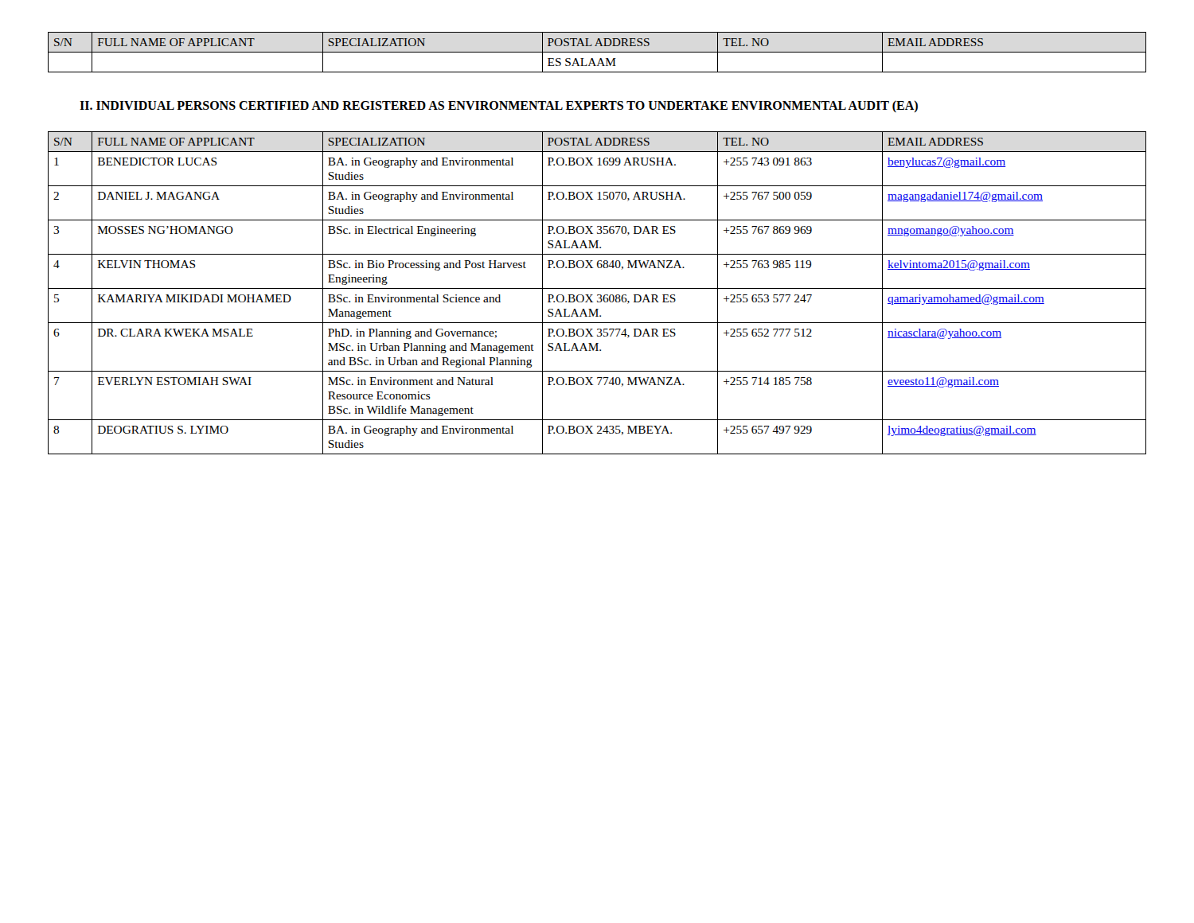| S/N | Full name of applicant | Specialization | Postal address | Tel. No | Email address |
| --- | --- | --- | --- | --- | --- |
| | | | ES SALAAM | | |
II. Individual persons certified and registered as environmental experts to undertake environmental audit (EA)
| S/N | Full name of applicant | Specialization | Postal address | Tel. No | Email address |
| --- | --- | --- | --- | --- | --- |
| 1 | BENEDICTOR LUCAS | BA. in Geography and Environmental Studies | P.O.BOX 1699 ARUSHA. | +255 743 091 863 | benylucas7@gmail.com |
| 2 | DANIEL J. MAGANGA | BA. in Geography and Environmental Studies | P.O.BOX 15070, ARUSHA. | +255 767 500 059 | magangadaniel174@gmail.com |
| 3 | MOSSES NG’HOMANGO | BSc. in Electrical Engineering | P.O.BOX 35670, DAR ES SALAAM. | +255 767 869 969 | mngomango@yahoo.com |
| 4 | KELVIN THOMAS | BSc. in Bio Processing and Post Harvest Engineering | P.O.BOX 6840, MWANZA. | +255 763 985 119 | kelvintoma2015@gmail.com |
| 5 | KAMARIYA MIKIDADI MOHAMED | BSc. in Environmental Science and Management | P.O.BOX 36086, DAR ES SALAAM. | +255 653 577 247 | qamariyamohamed@gmail.com |
| 6 | DR. CLARA KWEKA MSALE | PhD. in Planning and Governance; MSc. in Urban Planning and Management and BSc. in Urban and Regional Planning | P.O.BOX 35774, DAR ES SALAAM. | +255 652 777 512 | nicasclara@yahoo.com |
| 7 | EVERLYN ESTOMIAH SWAI | MSc. in Environment and Natural Resource Economics BSc. in Wildlife Management | P.O.BOX 7740, MWANZA. | +255 714 185 758 | eveesto11@gmail.com |
| 8 | DEOGRATIUS S. LYIMO | BA. in Geography and Environmental Studies | P.O.BOX 2435, MBEYA. | +255 657 497 929 | lyimo4deogratius@gmail.com |